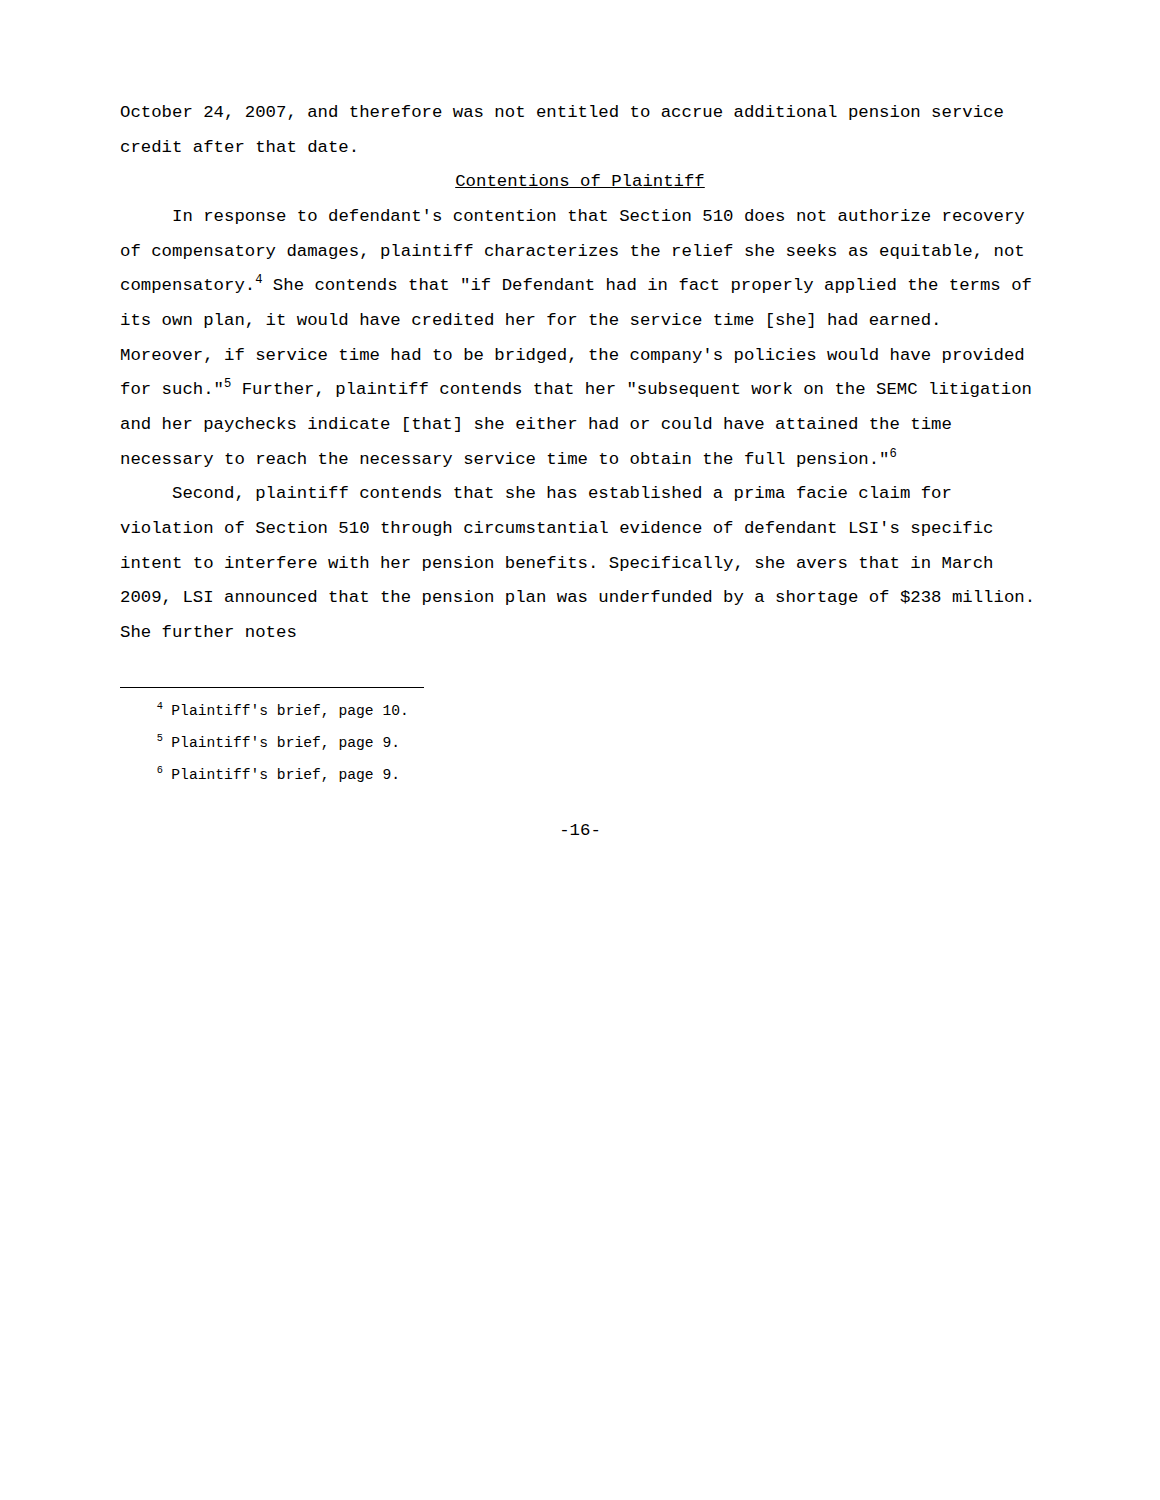October 24, 2007, and therefore was not entitled to accrue additional pension service credit after that date.
Contentions of Plaintiff
In response to defendant's contention that Section 510 does not authorize recovery of compensatory damages, plaintiff characterizes the relief she seeks as equitable, not compensatory.4 She contends that "if Defendant had in fact properly applied the terms of its own plan, it would have credited her for the service time [she] had earned. Moreover, if service time had to be bridged, the company's policies would have provided for such."5 Further, plaintiff contends that her "subsequent work on the SEMC litigation and her paychecks indicate [that] she either had or could have attained the time necessary to reach the necessary service time to obtain the full pension."6
Second, plaintiff contends that she has established a prima facie claim for violation of Section 510 through circumstantial evidence of defendant LSI's specific intent to interfere with her pension benefits. Specifically, she avers that in March 2009, LSI announced that the pension plan was underfunded by a shortage of $238 million. She further notes
4
Plaintiff's brief, page 10.
5
Plaintiff's brief, page 9.
6
Plaintiff's brief, page 9.
-16-